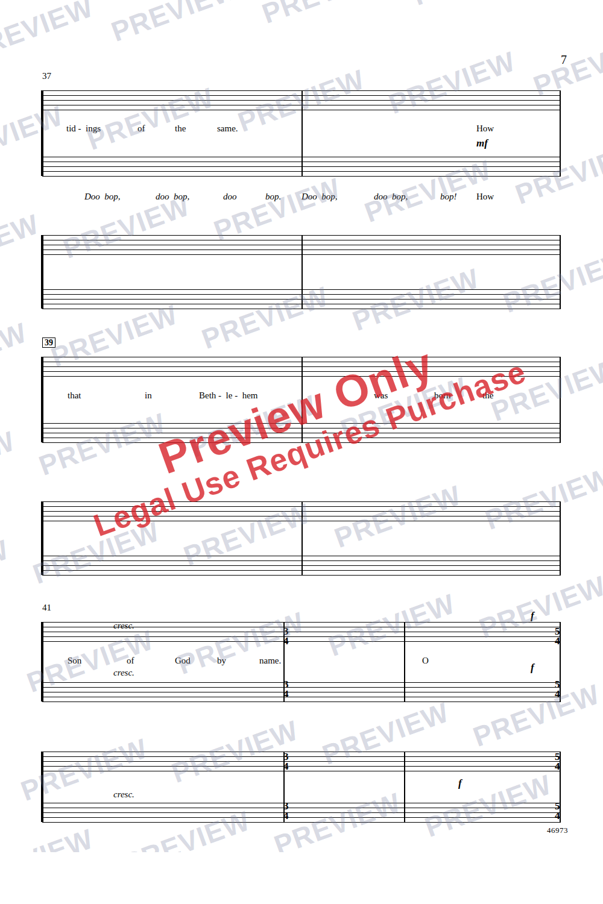7
37
tid - ings
of
the
same.
How
mf
Doo bop,
doo bop,
doo
bop.
Doo bop,
doo bop,
bop!
How
39
that
in
Beth - le - hem
was
born
the
41
cresc.
cresc.
cresc.
f
f
f
3
4
3
4
3
4
3
4
5
4
5
4
5
4
5
4
Son
of
God
by
name.
O
46973
PREVIEW
PREVIEW
PREVIEW
PREVIEW
PREVIEW
PREVIEW
PREVIEW
PREVIEW
PREVIEW
PREVIEW
PREVIEW
PREVIEW
PREVIEW
PREVIEW
PREVIEW
PREVIEW
PREVIEW
PREVIEW
PREVIEW
PREVIEW
PREVIEW
PREVIEW
PREVIEW
PREVIEW
PREVIEW
PREVIEW
PREVIEW
PREVIEW
PREVIEW
PREVIEW
PREVIEW
PREVIEW
PREVIEW
PREVIEW
PREVIEW
PREVIEW
PREVIEW
PREVIEW
PREVIEW
PREVIEW
PREVIEW
PREVIEW
PREVIEW
Preview Only
Legal Use Requires Purchase